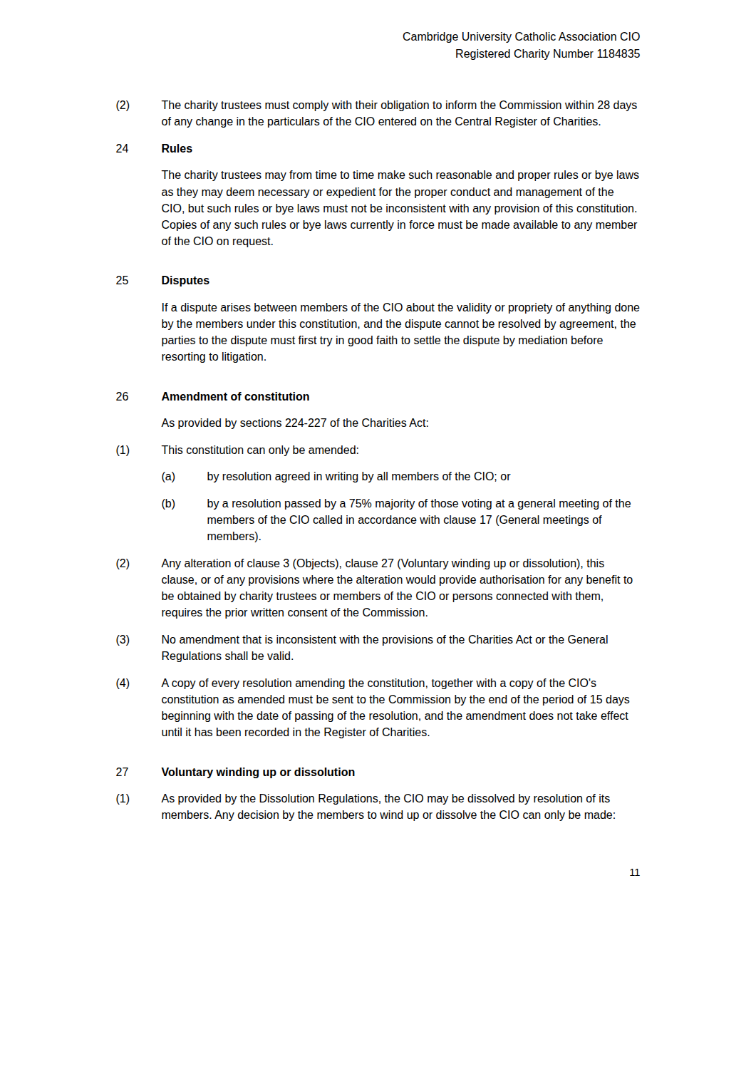Cambridge University Catholic Association CIO Registered Charity Number 1184835
(2) The charity trustees must comply with their obligation to inform the Commission within 28 days of any change in the particulars of the CIO entered on the Central Register of Charities.
24 Rules
The charity trustees may from time to time make such reasonable and proper rules or bye laws as they may deem necessary or expedient for the proper conduct and management of the CIO, but such rules or bye laws must not be inconsistent with any provision of this constitution. Copies of any such rules or bye laws currently in force must be made available to any member of the CIO on request.
25 Disputes
If a dispute arises between members of the CIO about the validity or propriety of anything done by the members under this constitution, and the dispute cannot be resolved by agreement, the parties to the dispute must first try in good faith to settle the dispute by mediation before resorting to litigation.
26 Amendment of constitution
As provided by sections 224-227 of the Charities Act:
(1) This constitution can only be amended:
(a) by resolution agreed in writing by all members of the CIO; or
(b) by a resolution passed by a 75% majority of those voting at a general meeting of the members of the CIO called in accordance with clause 17 (General meetings of members).
(2) Any alteration of clause 3 (Objects), clause 27 (Voluntary winding up or dissolution), this clause, or of any provisions where the alteration would provide authorisation for any benefit to be obtained by charity trustees or members of the CIO or persons connected with them, requires the prior written consent of the Commission.
(3) No amendment that is inconsistent with the provisions of the Charities Act or the General Regulations shall be valid.
(4) A copy of every resolution amending the constitution, together with a copy of the CIO's constitution as amended must be sent to the Commission by the end of the period of 15 days beginning with the date of passing of the resolution, and the amendment does not take effect until it has been recorded in the Register of Charities.
27 Voluntary winding up or dissolution
(1) As provided by the Dissolution Regulations, the CIO may be dissolved by resolution of its members. Any decision by the members to wind up or dissolve the CIO can only be made:
11